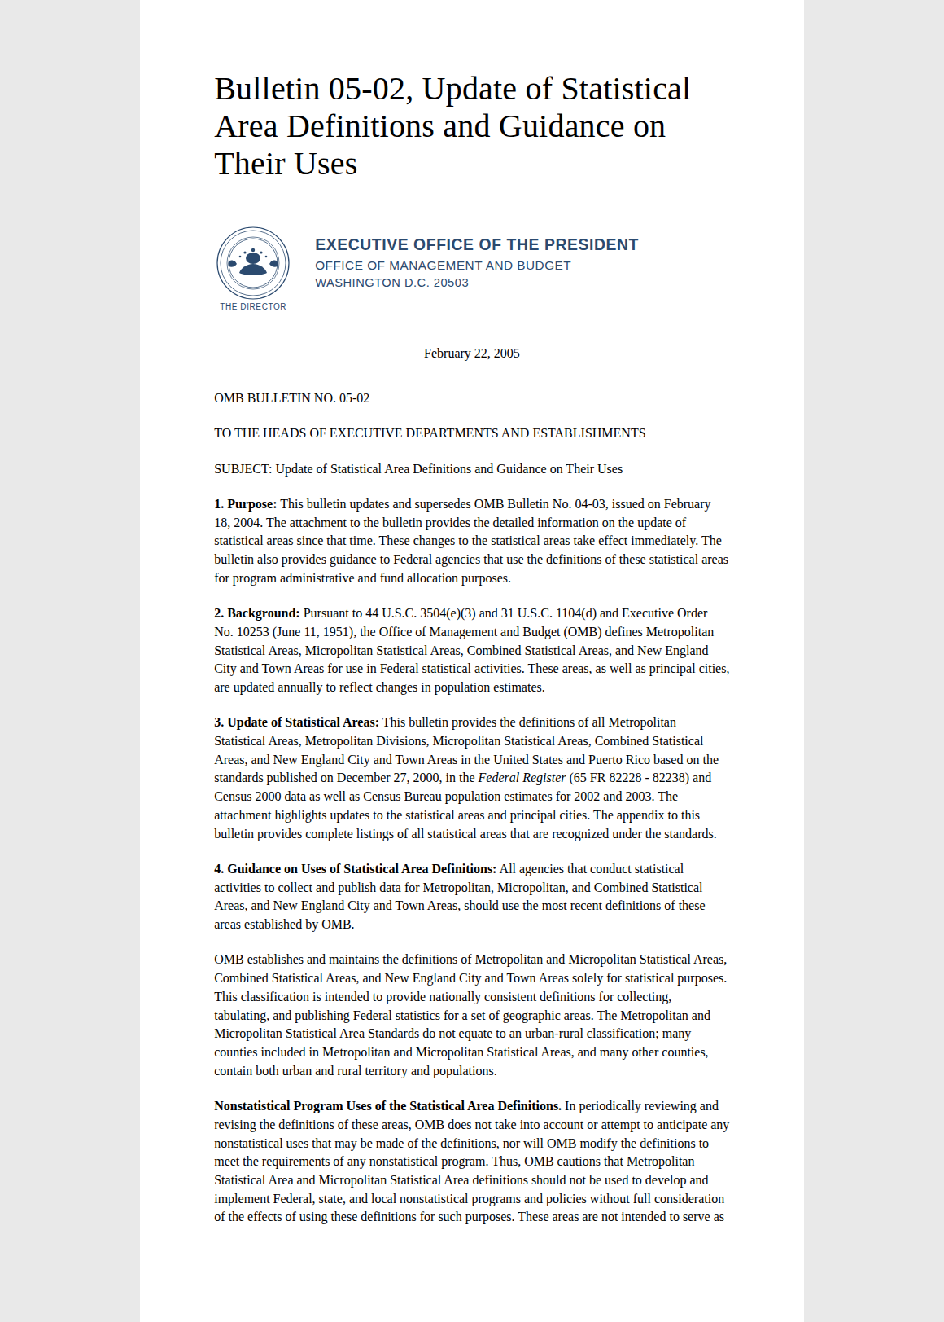Bulletin 05-02, Update of Statistical Area Definitions and Guidance on Their Uses
THE DIRECTOR
EXECUTIVE OFFICE OF THE PRESIDENT
OFFICE OF MANAGEMENT AND BUDGET
WASHINGTON D.C. 20503
February 22, 2005
OMB BULLETIN NO. 05-02
TO THE HEADS OF EXECUTIVE DEPARTMENTS AND ESTABLISHMENTS
SUBJECT: Update of Statistical Area Definitions and Guidance on Their Uses
1. Purpose: This bulletin updates and supersedes OMB Bulletin No. 04-03, issued on February 18, 2004. The attachment to the bulletin provides the detailed information on the update of statistical areas since that time. These changes to the statistical areas take effect immediately. The bulletin also provides guidance to Federal agencies that use the definitions of these statistical areas for program administrative and fund allocation purposes.
2. Background: Pursuant to 44 U.S.C. 3504(e)(3) and 31 U.S.C. 1104(d) and Executive Order No. 10253 (June 11, 1951), the Office of Management and Budget (OMB) defines Metropolitan Statistical Areas, Micropolitan Statistical Areas, Combined Statistical Areas, and New England City and Town Areas for use in Federal statistical activities. These areas, as well as principal cities, are updated annually to reflect changes in population estimates.
3. Update of Statistical Areas: This bulletin provides the definitions of all Metropolitan Statistical Areas, Metropolitan Divisions, Micropolitan Statistical Areas, Combined Statistical Areas, and New England City and Town Areas in the United States and Puerto Rico based on the standards published on December 27, 2000, in the Federal Register (65 FR 82228 - 82238) and Census 2000 data as well as Census Bureau population estimates for 2002 and 2003. The attachment highlights updates to the statistical areas and principal cities. The appendix to this bulletin provides complete listings of all statistical areas that are recognized under the standards.
4. Guidance on Uses of Statistical Area Definitions: All agencies that conduct statistical activities to collect and publish data for Metropolitan, Micropolitan, and Combined Statistical Areas, and New England City and Town Areas, should use the most recent definitions of these areas established by OMB.
OMB establishes and maintains the definitions of Metropolitan and Micropolitan Statistical Areas, Combined Statistical Areas, and New England City and Town Areas solely for statistical purposes. This classification is intended to provide nationally consistent definitions for collecting, tabulating, and publishing Federal statistics for a set of geographic areas. The Metropolitan and Micropolitan Statistical Area Standards do not equate to an urban-rural classification; many counties included in Metropolitan and Micropolitan Statistical Areas, and many other counties, contain both urban and rural territory and populations.
Nonstatistical Program Uses of the Statistical Area Definitions. In periodically reviewing and revising the definitions of these areas, OMB does not take into account or attempt to anticipate any nonstatistical uses that may be made of the definitions, nor will OMB modify the definitions to meet the requirements of any nonstatistical program. Thus, OMB cautions that Metropolitan Statistical Area and Micropolitan Statistical Area definitions should not be used to develop and implement Federal, state, and local nonstatistical programs and policies without full consideration of the effects of using these definitions for such purposes. These areas are not intended to serve as